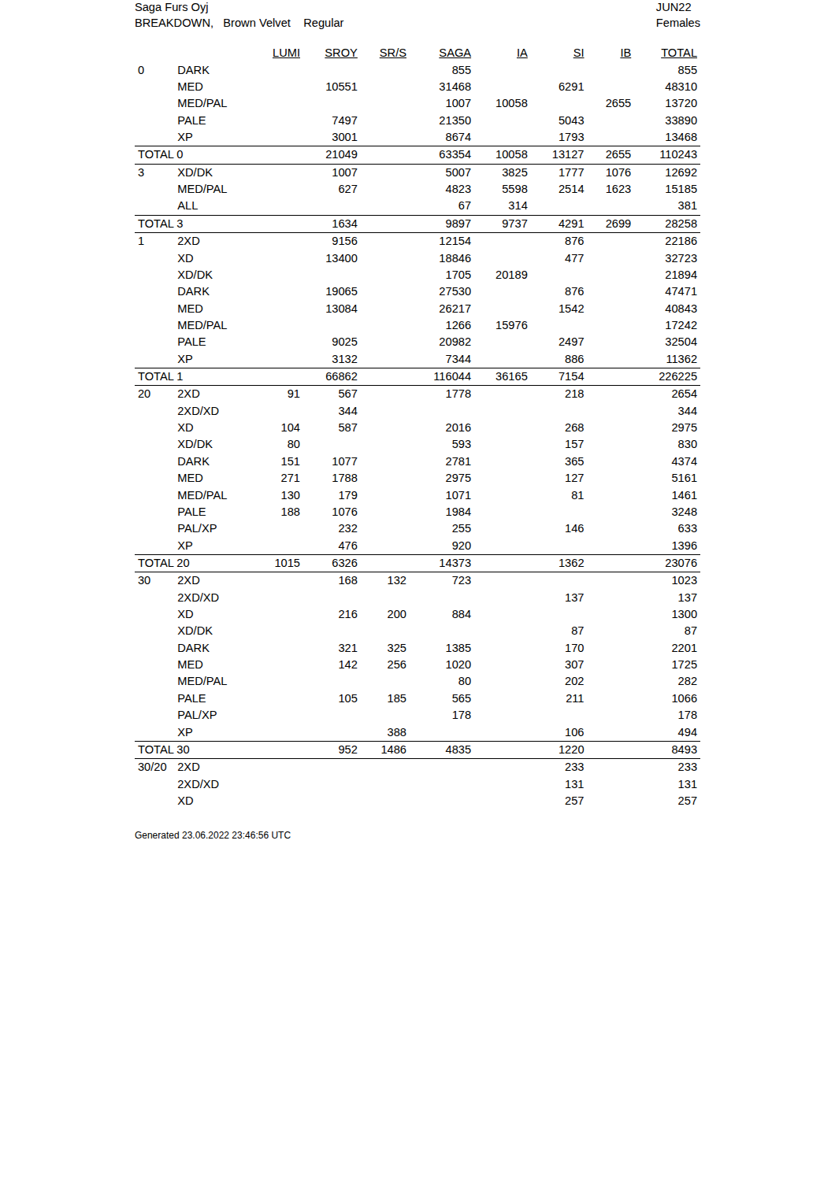Saga Furs Oyj
BREAKDOWN, Brown Velvet Regular
JUN22
Females
| | | LUMI | SROY | SR/S | SAGA | IA | SI | IB | TOTAL |
| --- | --- | --- | --- | --- | --- | --- | --- | --- | --- |
| 0 | DARK | | | | 855 | | | | 855 |
| | MED | | 10551 | | 31468 | | 6291 | | 48310 |
| | MED/PAL | | | | 1007 | 10058 | | 2655 | 13720 |
| | PALE | | 7497 | | 21350 | | 5043 | | 33890 |
| | XP | | 3001 | | 8674 | | 1793 | | 13468 |
| TOTAL 0 | | 21049 | | 63354 | 10058 | 13127 | 2655 | 110243 |
| 3 | XD/DK | | 1007 | | 5007 | 3825 | 1777 | 1076 | 12692 |
| | MED/PAL | | 627 | | 4823 | 5598 | 2514 | 1623 | 15185 |
| | ALL | | | | 67 | 314 | | | 381 |
| TOTAL 3 | | 1634 | | 9897 | 9737 | 4291 | 2699 | 28258 |
| 1 | 2XD | | 9156 | | 12154 | | 876 | | 22186 |
| | XD | | 13400 | | 18846 | | 477 | | 32723 |
| | XD/DK | | | | 1705 | 20189 | | | 21894 |
| | DARK | | 19065 | | 27530 | | 876 | | 47471 |
| | MED | | 13084 | | 26217 | | 1542 | | 40843 |
| | MED/PAL | | | | 1266 | 15976 | | | 17242 |
| | PALE | | 9025 | | 20982 | | 2497 | | 32504 |
| | XP | | 3132 | | 7344 | | 886 | | 11362 |
| TOTAL 1 | | 66862 | | 116044 | 36165 | 7154 | | 226225 |
| 20 | 2XD | 91 | 567 | | 1778 | | 218 | | 2654 |
| | 2XD/XD | | 344 | | | | | | 344 |
| | XD | 104 | 587 | | 2016 | | 268 | | 2975 |
| | XD/DK | 80 | | | 593 | | 157 | | 830 |
| | DARK | 151 | 1077 | | 2781 | | 365 | | 4374 |
| | MED | 271 | 1788 | | 2975 | | 127 | | 5161 |
| | MED/PAL | 130 | 179 | | 1071 | | 81 | | 1461 |
| | PALE | 188 | 1076 | | 1984 | | | | 3248 |
| | PAL/XP | | 232 | | 255 | | 146 | | 633 |
| | XP | | 476 | | 920 | | | | 1396 |
| TOTAL 20 | 1015 | 6326 | | 14373 | | 1362 | | 23076 |
| 30 | 2XD | | 168 | 132 | 723 | | | | 1023 |
| | 2XD/XD | | | | | | 137 | | 137 |
| | XD | | 216 | 200 | 884 | | | | 1300 |
| | XD/DK | | | | | | 87 | | 87 |
| | DARK | | 321 | 325 | 1385 | | 170 | | 2201 |
| | MED | | 142 | 256 | 1020 | | 307 | | 1725 |
| | MED/PAL | | | | 80 | | 202 | | 282 |
| | PALE | | 105 | 185 | 565 | | 211 | | 1066 |
| | PAL/XP | | | | 178 | | | | 178 |
| | XP | | | 388 | | | 106 | | 494 |
| TOTAL 30 | | 952 | 1486 | 4835 | | 1220 | | 8493 |
| 30/20 | 2XD | | | | | | 233 | | 233 |
| | 2XD/XD | | | | | | 131 | | 131 |
| | XD | | | | | | 257 | | 257 |
Generated 23.06.2022 23:46:56 UTC